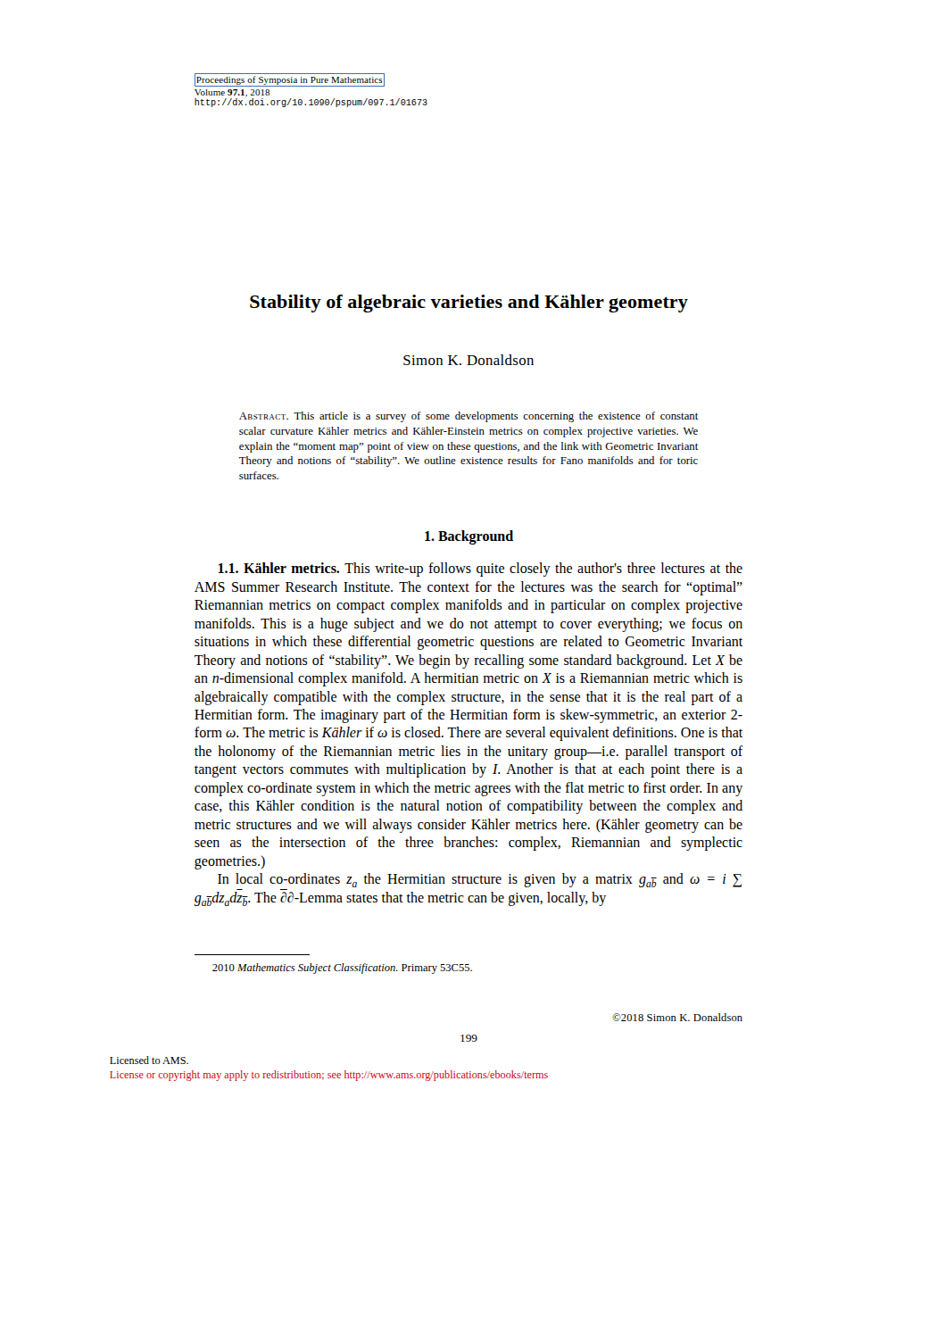Proceedings of Symposia in Pure Mathematics Volume 97.1, 2018 http://dx.doi.org/10.1090/pspum/097.1/01673
Stability of algebraic varieties and Kähler geometry
Simon K. Donaldson
Abstract. This article is a survey of some developments concerning the existence of constant scalar curvature Kähler metrics and Kähler-Einstein metrics on complex projective varieties. We explain the “moment map” point of view on these questions, and the link with Geometric Invariant Theory and notions of “stability”. We outline existence results for Fano manifolds and for toric surfaces.
1. Background
1.1. Kähler metrics. This write-up follows quite closely the author's three lectures at the AMS Summer Research Institute. The context for the lectures was the search for “optimal” Riemannian metrics on compact complex manifolds and in particular on complex projective manifolds. This is a huge subject and we do not attempt to cover everything; we focus on situations in which these differential geometric questions are related to Geometric Invariant Theory and notions of “stability”. We begin by recalling some standard background. Let X be an n-dimensional complex manifold. A hermitian metric on X is a Riemannian metric which is algebraically compatible with the complex structure, in the sense that it is the real part of a Hermitian form. The imaginary part of the Hermitian form is skew-symmetric, an exterior 2-form ω. The metric is Kähler if ω is closed. There are several equivalent definitions. One is that the holonomy of the Riemannian metric lies in the unitary group—i.e. parallel transport of tangent vectors commutes with multiplication by I. Another is that at each point there is a complex co-ordinate system in which the metric agrees with the flat metric to first order. In any case, this Kähler condition is the natural notion of compatibility between the complex and metric structures and we will always consider Kähler metrics here. (Kähler geometry can be seen as the intersection of the three branches: complex, Riemannian and symplectic geometries.)
In local co-ordinates za the Hermitian structure is given by a matrix gab and ω = i ∑ gabdzadzb. The ∂∂-Lemma states that the metric can be given, locally, by
2010 Mathematics Subject Classification. Primary 53C55.
©2018 Simon K. Donaldson
199
Licensed to AMS.
License or copyright may apply to redistribution; see http://www.ams.org/publications/ebooks/terms